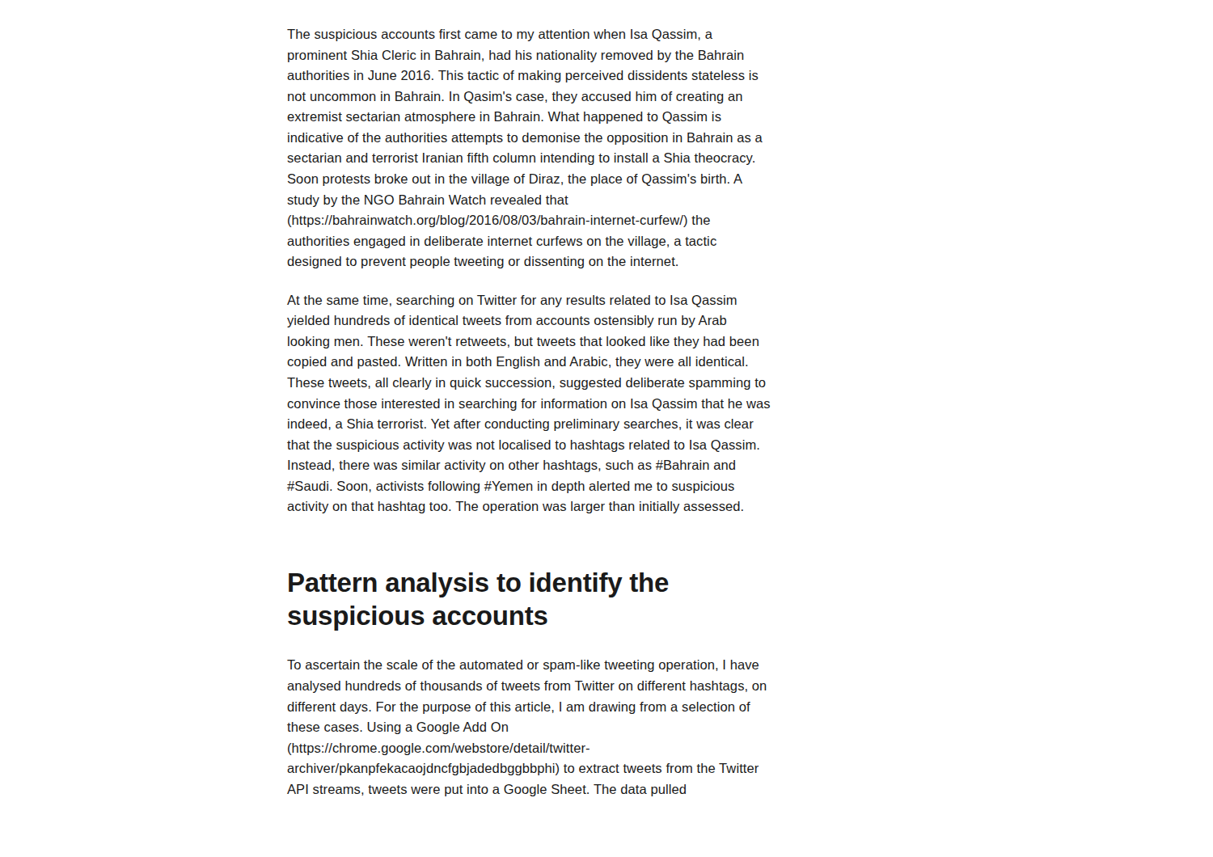The suspicious accounts first came to my attention when Isa Qassim, a prominent Shia Cleric in Bahrain, had his nationality removed by the Bahrain authorities in June 2016. This tactic of making perceived dissidents stateless is not uncommon in Bahrain. In Qasim's case, they accused him of creating an extremist sectarian atmosphere in Bahrain. What happened to Qassim is indicative of the authorities attempts to demonise the opposition in Bahrain as a sectarian and terrorist Iranian fifth column intending to install a Shia theocracy. Soon protests broke out in the village of Diraz, the place of Qassim's birth. A study by the NGO Bahrain Watch revealed that (https://bahrainwatch.org/blog/2016/08/03/bahrain-internet-curfew/) the authorities engaged in deliberate internet curfews on the village, a tactic designed to prevent people tweeting or dissenting on the internet.
At the same time, searching on Twitter for any results related to Isa Qassim yielded hundreds of identical tweets from accounts ostensibly run by Arab looking men. These weren't retweets, but tweets that looked like they had been copied and pasted. Written in both English and Arabic, they were all identical. These tweets, all clearly in quick succession, suggested deliberate spamming to convince those interested in searching for information on Isa Qassim that he was indeed, a Shia terrorist. Yet after conducting preliminary searches, it was clear that the suspicious activity was not localised to hashtags related to Isa Qassim. Instead, there was similar activity on other hashtags, such as #Bahrain and #Saudi. Soon, activists following #Yemen in depth alerted me to suspicious activity on that hashtag too. The operation was larger than initially assessed.
Pattern analysis to identify the suspicious accounts
To ascertain the scale of the automated or spam-like tweeting operation, I have analysed hundreds of thousands of tweets from Twitter on different hashtags, on different days. For the purpose of this article, I am drawing from a selection of these cases. Using a Google Add On (https://chrome.google.com/webstore/detail/twitter-archiver/pkanpfekacaojdncfgbjadedbggbbphi) to extract tweets from the Twitter API streams, tweets were put into a Google Sheet. The data pulled